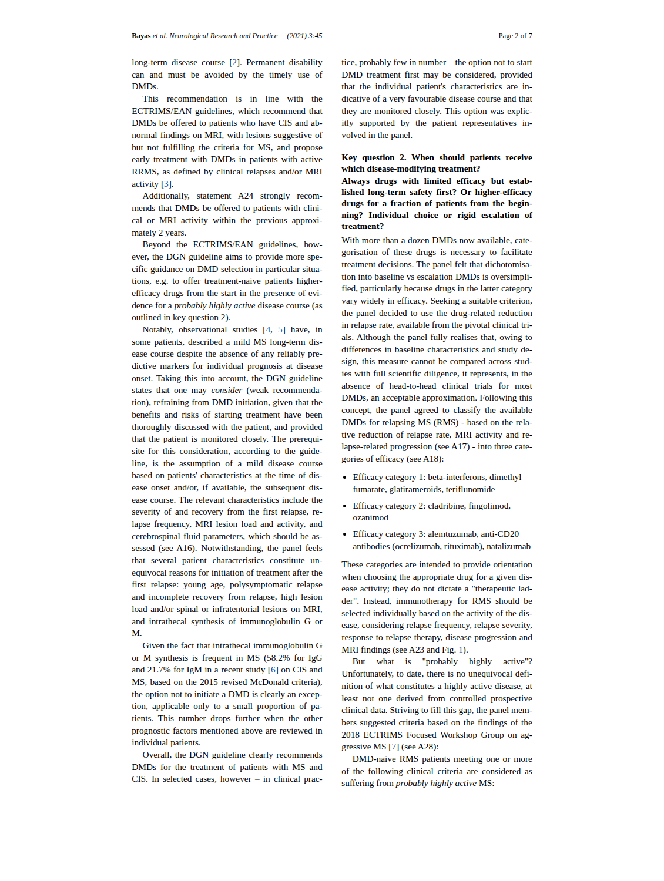Bayas et al. Neurological Research and Practice (2021) 3:45
Page 2 of 7
long-term disease course [2]. Permanent disability can and must be avoided by the timely use of DMDs.
This recommendation is in line with the ECTRIMS/EAN guidelines, which recommend that DMDs be offered to patients who have CIS and abnormal findings on MRI, with lesions suggestive of but not fulfilling the criteria for MS, and propose early treatment with DMDs in patients with active RRMS, as defined by clinical relapses and/or MRI activity [3].
Additionally, statement A24 strongly recommends that DMDs be offered to patients with clinical or MRI activity within the previous approximately 2 years.
Beyond the ECTRIMS/EAN guidelines, however, the DGN guideline aims to provide more specific guidance on DMD selection in particular situations, e.g. to offer treatment-naive patients higher-efficacy drugs from the start in the presence of evidence for a probably highly active disease course (as outlined in key question 2).
Notably, observational studies [4, 5] have, in some patients, described a mild MS long-term disease course despite the absence of any reliably predictive markers for individual prognosis at disease onset. Taking this into account, the DGN guideline states that one may consider (weak recommendation), refraining from DMD initiation, given that the benefits and risks of starting treatment have been thoroughly discussed with the patient, and provided that the patient is monitored closely. The prerequisite for this consideration, according to the guideline, is the assumption of a mild disease course based on patients' characteristics at the time of disease onset and/or, if available, the subsequent disease course. The relevant characteristics include the severity of and recovery from the first relapse, relapse frequency, MRI lesion load and activity, and cerebrospinal fluid parameters, which should be assessed (see A16). Notwithstanding, the panel feels that several patient characteristics constitute unequivocal reasons for initiation of treatment after the first relapse: young age, polysymptomatic relapse and incomplete recovery from relapse, high lesion load and/or spinal or infratentorial lesions on MRI, and intrathecal synthesis of immunoglobulin G or M.
Given the fact that intrathecal immunoglobulin G or M synthesis is frequent in MS (58.2% for IgG and 21.7% for IgM in a recent study [6] on CIS and MS, based on the 2015 revised McDonald criteria), the option not to initiate a DMD is clearly an exception, applicable only to a small proportion of patients. This number drops further when the other prognostic factors mentioned above are reviewed in individual patients.
Overall, the DGN guideline clearly recommends DMDs for the treatment of patients with MS and CIS. In selected cases, however – in clinical practice, probably few in number – the option not to start DMD treatment first may be considered, provided that the individual patient's characteristics are indicative of a very favourable disease course and that they are monitored closely. This option was explicitly supported by the patient representatives involved in the panel.
Key question 2. When should patients receive which disease-modifying treatment?
Always drugs with limited efficacy but established long-term safety first? Or higher-efficacy drugs for a fraction of patients from the beginning? Individual choice or rigid escalation of treatment?
With more than a dozen DMDs now available, categorisation of these drugs is necessary to facilitate treatment decisions. The panel felt that dichotomisation into baseline vs escalation DMDs is oversimplified, particularly because drugs in the latter category vary widely in efficacy. Seeking a suitable criterion, the panel decided to use the drug-related reduction in relapse rate, available from the pivotal clinical trials. Although the panel fully realises that, owing to differences in baseline characteristics and study design, this measure cannot be compared across studies with full scientific diligence, it represents, in the absence of head-to-head clinical trials for most DMDs, an acceptable approximation. Following this concept, the panel agreed to classify the available DMDs for relapsing MS (RMS) - based on the relative reduction of relapse rate, MRI activity and relapse-related progression (see A17) - into three categories of efficacy (see A18):
Efficacy category 1: beta-interferons, dimethyl fumarate, glatirameroids, teriflunomide
Efficacy category 2: cladribine, fingolimod, ozanimod
Efficacy category 3: alemtuzumab, anti-CD20 antibodies (ocrelizumab, rituximab), natalizumab
These categories are intended to provide orientation when choosing the appropriate drug for a given disease activity; they do not dictate a "therapeutic ladder". Instead, immunotherapy for RMS should be selected individually based on the activity of the disease, considering relapse frequency, relapse severity, response to relapse therapy, disease progression and MRI findings (see A23 and Fig. 1).
But what is "probably highly active"? Unfortunately, to date, there is no unequivocal definition of what constitutes a highly active disease, at least not one derived from controlled prospective clinical data. Striving to fill this gap, the panel members suggested criteria based on the findings of the 2018 ECTRIMS Focused Workshop Group on aggressive MS [7] (see A28):
DMD-naive RMS patients meeting one or more of the following clinical criteria are considered as suffering from probably highly active MS: